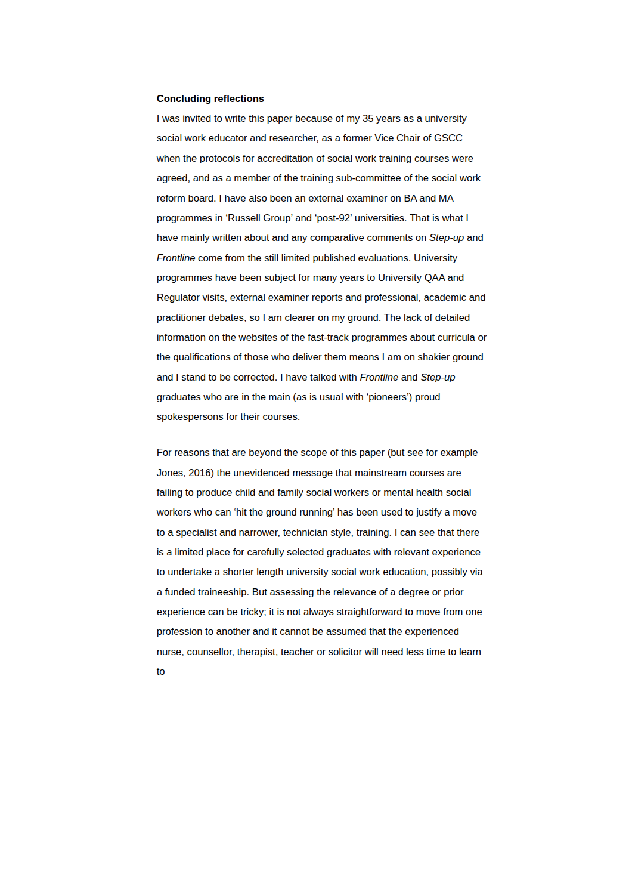Concluding reflections
I was invited to write this paper because of my 35 years as a university social work educator and researcher, as a former Vice Chair of GSCC when the protocols for accreditation of social work training courses were agreed, and as a member of the training sub-committee of the social work reform board. I have also been an external examiner on BA and MA programmes in ‘Russell Group’ and ‘post-92’ universities. That is what I have mainly written about and any comparative comments on Step-up and Frontline come from the still limited published evaluations. University programmes have been subject for many years to University QAA and Regulator visits, external examiner reports and professional, academic and practitioner debates, so I am clearer on my ground. The lack of detailed information on the websites of the fast-track programmes about curricula or the qualifications of those who deliver them means I am on shakier ground and I stand to be corrected. I have talked with Frontline and Step-up graduates who are in the main (as is usual with ‘pioneers’) proud spokespersons for their courses.
For reasons that are beyond the scope of this paper (but see for example Jones, 2016) the unevidenced message that mainstream courses are failing to produce child and family social workers or mental health social workers who can ‘hit the ground running’ has been used to justify a move to a specialist and narrower, technician style, training. I can see that there is a limited place for carefully selected graduates with relevant experience to undertake a shorter length university social work education, possibly via a funded traineeship. But assessing the relevance of a degree or prior experience can be tricky; it is not always straightforward to move from one profession to another and it cannot be assumed that the experienced nurse, counsellor, therapist, teacher or solicitor will need less time to learn to